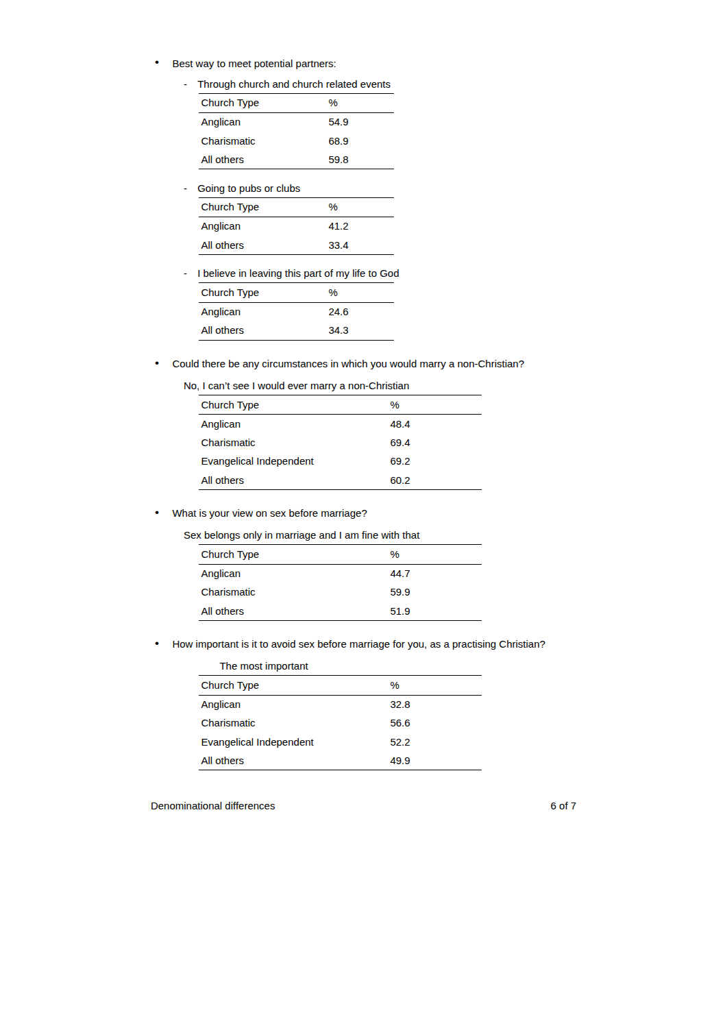Best way to meet potential partners:
Through church and church related events
| Church Type | % |
| --- | --- |
| Anglican | 54.9 |
| Charismatic | 68.9 |
| All others | 59.8 |
Going to pubs or clubs
| Church Type | % |
| --- | --- |
| Anglican | 41.2 |
| All others | 33.4 |
I believe in leaving this part of my life to God
| Church Type | % |
| --- | --- |
| Anglican | 24.6 |
| All others | 34.3 |
Could there be any circumstances in which you would marry a non-Christian?
No, I can’t see I would ever marry a non-Christian
| Church Type | % |
| --- | --- |
| Anglican | 48.4 |
| Charismatic | 69.4 |
| Evangelical Independent | 69.2 |
| All others | 60.2 |
What is your view on sex before marriage?
Sex belongs only in marriage and I am fine with that
| Church Type | % |
| --- | --- |
| Anglican | 44.7 |
| Charismatic | 59.9 |
| All others | 51.9 |
How important is it to avoid sex before marriage for you, as a practising Christian?
The most important
| Church Type | % |
| --- | --- |
| Anglican | 32.8 |
| Charismatic | 56.6 |
| Evangelical Independent | 52.2 |
| All others | 49.9 |
Denominational differences
6 of 7